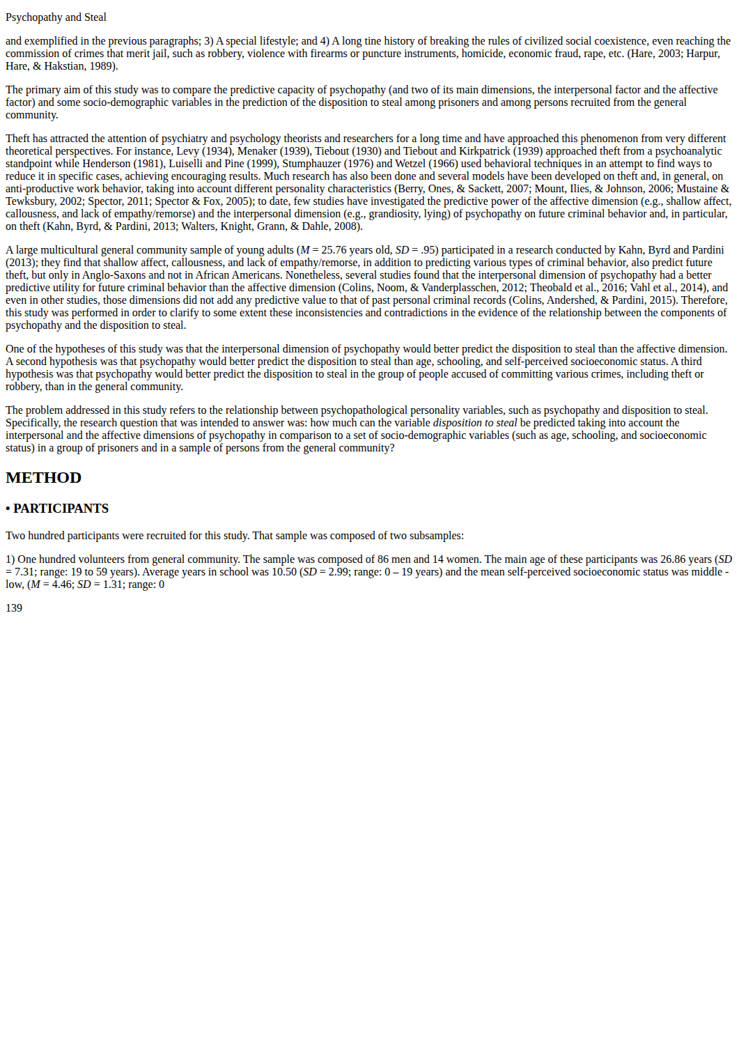Psychopathy and Steal
and exemplified in the previous paragraphs; 3) A special lifestyle; and 4) A long tine history of breaking the rules of civilized social coexistence, even reaching the commission of crimes that merit jail, such as robbery, violence with firearms or puncture instruments, homicide, economic fraud, rape, etc. (Hare, 2003; Harpur, Hare, & Hakstian, 1989).
The primary aim of this study was to compare the predictive capacity of psychopathy (and two of its main dimensions, the interpersonal factor and the affective factor) and some socio-demographic variables in the prediction of the disposition to steal among prisoners and among persons recruited from the general community.
Theft has attracted the attention of psychiatry and psychology theorists and researchers for a long time and have approached this phenomenon from very different theoretical perspectives. For instance, Levy (1934), Menaker (1939), Tiebout (1930) and Tiebout and Kirkpatrick (1939) approached theft from a psychoanalytic standpoint while Henderson (1981), Luiselli and Pine (1999), Stumphauzer (1976) and Wetzel (1966) used behavioral techniques in an attempt to find ways to reduce it in specific cases, achieving encouraging results. Much research has also been done and several models have been developed on theft and, in general, on anti-productive work behavior, taking into account different personality characteristics (Berry, Ones, & Sackett, 2007; Mount, Ilies, & Johnson, 2006; Mustaine & Tewksbury, 2002; Spector, 2011; Spector & Fox, 2005); to date, few studies have investigated the predictive power of the affective dimension (e.g., shallow affect, callousness, and lack of empathy/remorse) and the interpersonal dimension (e.g., grandiosity, lying) of psychopathy on future criminal behavior and, in particular, on theft (Kahn, Byrd, & Pardini, 2013; Walters, Knight, Grann, & Dahle, 2008).
A large multicultural general community sample of young adults (M = 25.76 years old, SD = .95) participated in a research conducted by Kahn, Byrd and Pardini (2013); they find that shallow affect, callousness, and lack of empathy/remorse, in addition to predicting various types of criminal behavior, also predict future theft, but only in Anglo-Saxons and not in African Americans. Nonetheless, several studies found that the interpersonal dimension of psychopathy had a better predictive utility for future criminal behavior than the affective dimension (Colins, Noom, & Vanderplasschen, 2012; Theobald et al., 2016; Vahl et al., 2014), and even in other studies, those dimensions did not add any predictive value to that of past personal criminal records (Colins, Andershed, & Pardini, 2015). Therefore, this study was performed in order to clarify to some extent these inconsistencies and contradictions in the evidence of the relationship between the components of psychopathy and the disposition to steal.
One of the hypotheses of this study was that the interpersonal dimension of psychopathy would better predict the disposition to steal than the affective dimension. A second hypothesis was that psychopathy would better predict the disposition to steal than age, schooling, and self-perceived socioeconomic status. A third hypothesis was that psychopathy would better predict the disposition to steal in the group of people accused of committing various crimes, including theft or robbery, than in the general community.
The problem addressed in this study refers to the relationship between psychopathological personality variables, such as psychopathy and disposition to steal. Specifically, the research question that was intended to answer was: how much can the variable disposition to steal be predicted taking into account the interpersonal and the affective dimensions of psychopathy in comparison to a set of socio-demographic variables (such as age, schooling, and socioeconomic status) in a group of prisoners and in a sample of persons from the general community?
METHOD
• PARTICIPANTS
Two hundred participants were recruited for this study. That sample was composed of two subsamples:
1) One hundred volunteers from general community. The sample was composed of 86 men and 14 women. The main age of these participants was 26.86 years (SD = 7.31; range: 19 to 59 years). Average years in school was 10.50 (SD = 2.99; range: 0 – 19 years) and the mean self-perceived socioeconomic status was middle - low, (M = 4.46; SD = 1.31; range: 0
139